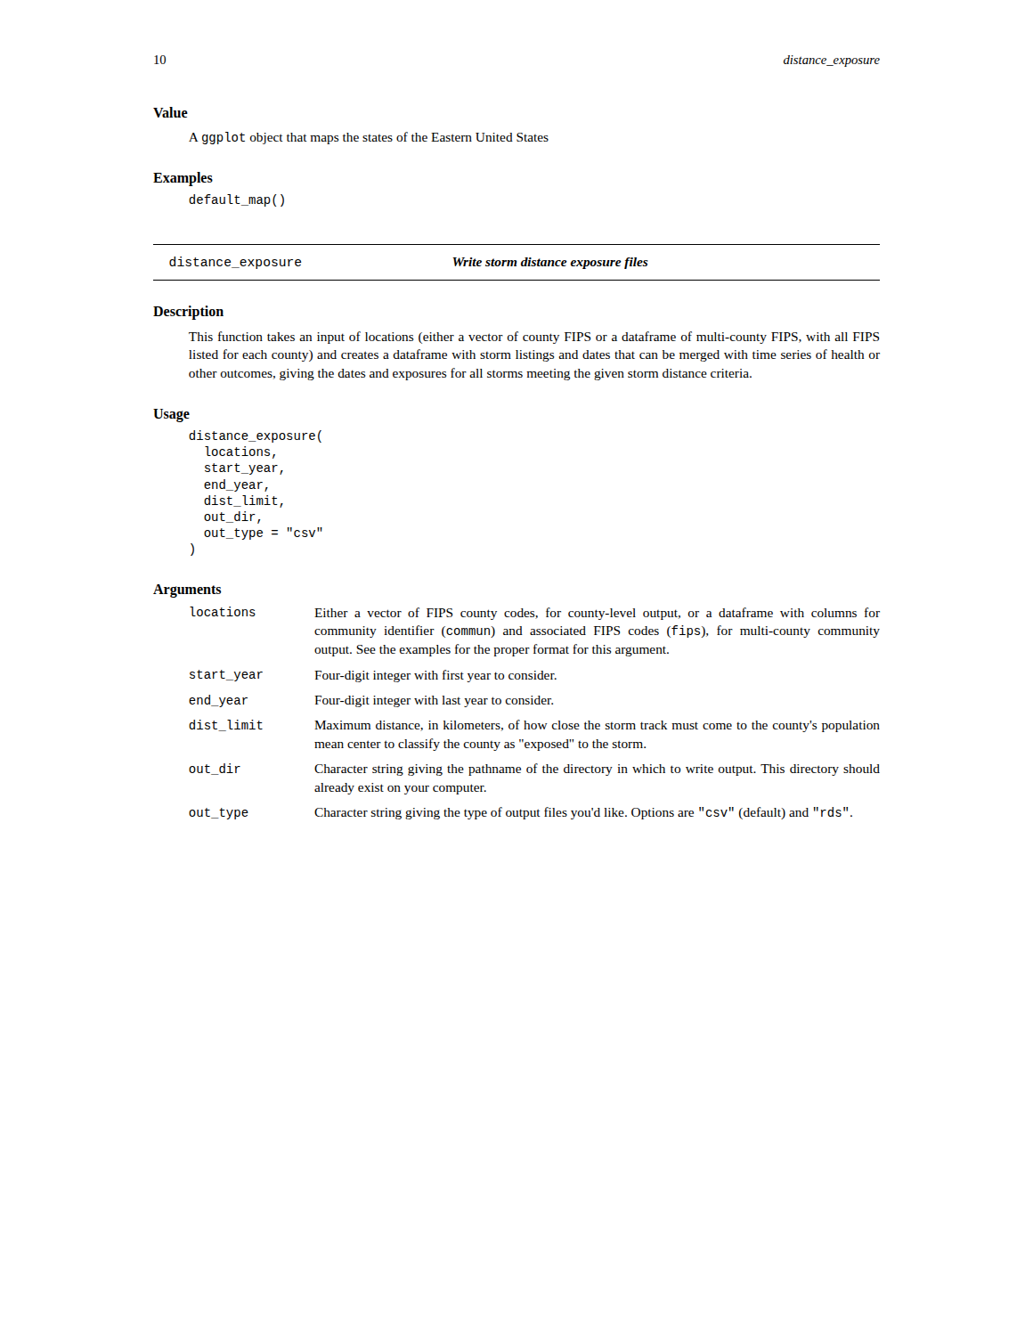10 distance_exposure
Value
A ggplot object that maps the states of the Eastern United States
Examples
default_map()
distance_exposure Write storm distance exposure files
Description
This function takes an input of locations (either a vector of county FIPS or a dataframe of multi-county FIPS, with all FIPS listed for each county) and creates a dataframe with storm listings and dates that can be merged with time series of health or other outcomes, giving the dates and exposures for all storms meeting the given storm distance criteria.
Usage
distance_exposure(
  locations,
  start_year,
  end_year,
  dist_limit,
  out_dir,
  out_type = "csv"
)
Arguments
locations
Either a vector of FIPS county codes, for county-level output, or a dataframe with columns for community identifier (commun) and associated FIPS codes (fips), for multi-county community output. See the examples for the proper format for this argument.
start_year
Four-digit integer with first year to consider.
end_year
Four-digit integer with last year to consider.
dist_limit
Maximum distance, in kilometers, of how close the storm track must come to the county's population mean center to classify the county as "exposed" to the storm.
out_dir
Character string giving the pathname of the directory in which to write output. This directory should already exist on your computer.
out_type
Character string giving the type of output files you'd like. Options are "csv" (default) and "rds".